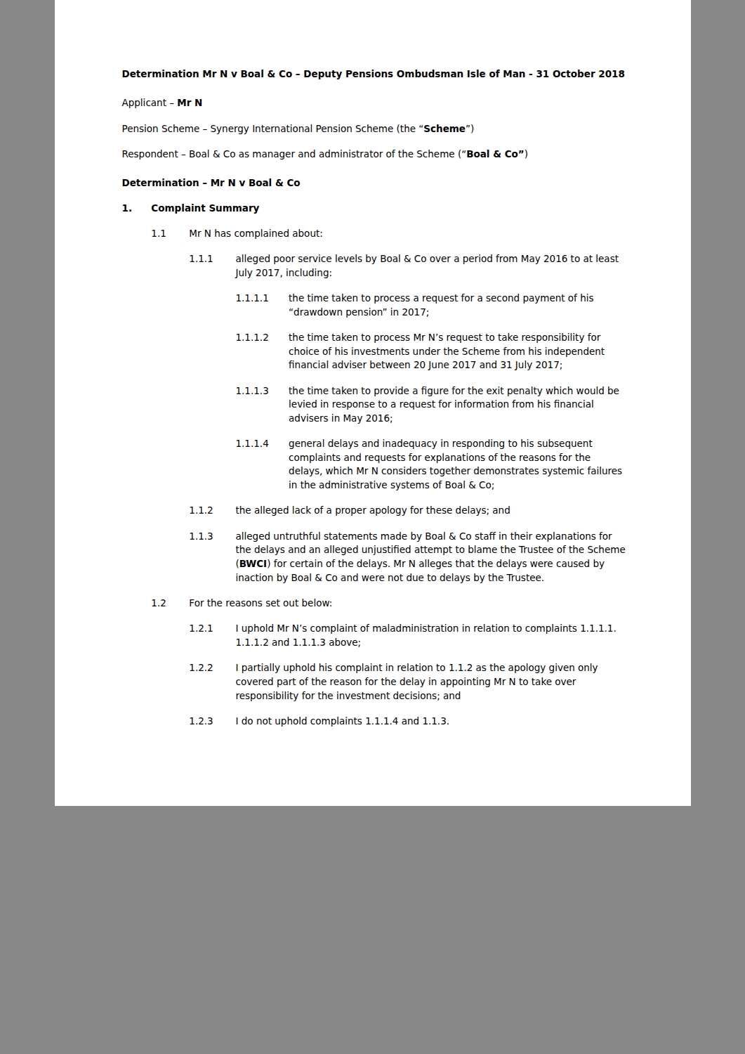Determination Mr N v Boal & Co – Deputy Pensions Ombudsman Isle of Man - 31 October 2018
Applicant – Mr N
Pension Scheme – Synergy International Pension Scheme (the “Scheme”)
Respondent – Boal & Co as manager and administrator of the Scheme (“Boal & Co”)
Determination – Mr N v Boal & Co
1.
Complaint Summary
1.1
Mr N has complained about:
1.1.1
alleged poor service levels by Boal & Co over a period from May 2016 to at least July 2017, including:
1.1.1.1
the time taken to process a request for a second payment of his “drawdown pension” in 2017;
1.1.1.2
the time taken to process Mr N’s request to take responsibility for choice of his investments under the Scheme from his independent financial adviser between 20 June 2017 and 31 July 2017;
1.1.1.3
the time taken to provide a figure for the exit penalty which would be levied in response to a request for information from his financial advisers in May 2016;
1.1.1.4
general delays and inadequacy in responding to his subsequent complaints and requests for explanations of the reasons for the delays, which Mr N considers together demonstrates systemic failures in the administrative systems of Boal & Co;
1.1.2
the alleged lack of a proper apology for these delays; and
1.1.3
alleged untruthful statements made by Boal & Co staff in their explanations for the delays and an alleged unjustified attempt to blame the Trustee of the Scheme (BWCI) for certain of the delays. Mr N alleges that the delays were caused by inaction by Boal & Co and were not due to delays by the Trustee.
1.2
For the reasons set out below:
1.2.1
I uphold Mr N’s complaint of maladministration in relation to complaints 1.1.1.1. 1.1.1.2 and 1.1.1.3 above;
1.2.2
I partially uphold his complaint in relation to 1.1.2 as the apology given only covered part of the reason for the delay in appointing Mr N to take over responsibility for the investment decisions; and
1.2.3
I do not uphold complaints 1.1.1.4 and 1.1.3.